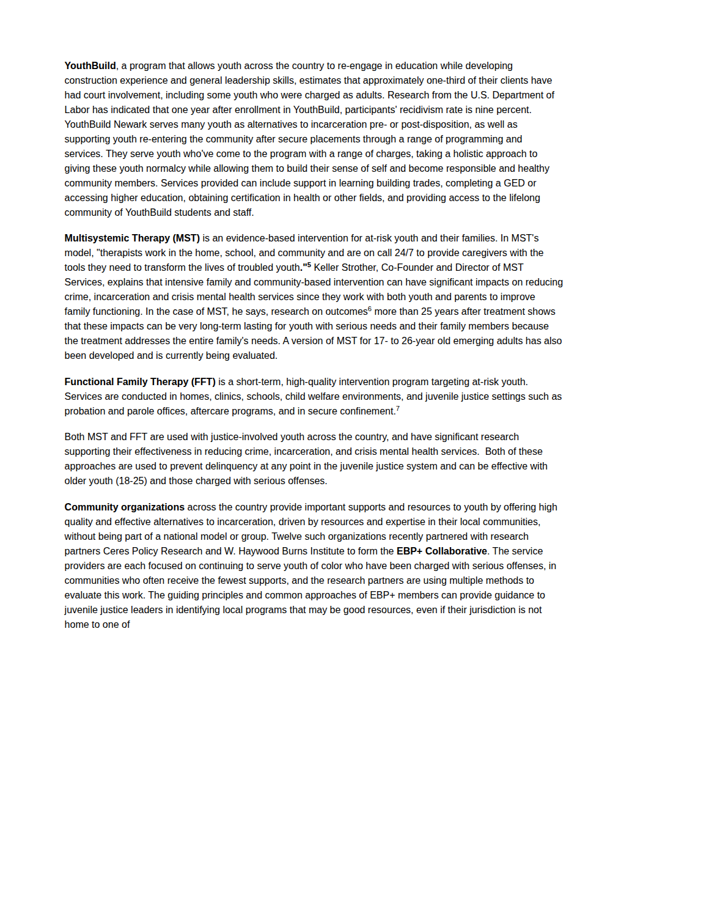YouthBuild, a program that allows youth across the country to re-engage in education while developing construction experience and general leadership skills, estimates that approximately one-third of their clients have had court involvement, including some youth who were charged as adults. Research from the U.S. Department of Labor has indicated that one year after enrollment in YouthBuild, participants' recidivism rate is nine percent. YouthBuild Newark serves many youth as alternatives to incarceration pre- or post-disposition, as well as supporting youth re-entering the community after secure placements through a range of programming and services. They serve youth who've come to the program with a range of charges, taking a holistic approach to giving these youth normalcy while allowing them to build their sense of self and become responsible and healthy community members. Services provided can include support in learning building trades, completing a GED or accessing higher education, obtaining certification in health or other fields, and providing access to the lifelong community of YouthBuild students and staff.
Multisystemic Therapy (MST) is an evidence-based intervention for at-risk youth and their families. In MST's model, "therapists work in the home, school, and community and are on call 24/7 to provide caregivers with the tools they need to transform the lives of troubled youth."5 Keller Strother, Co-Founder and Director of MST Services, explains that intensive family and community-based intervention can have significant impacts on reducing crime, incarceration and crisis mental health services since they work with both youth and parents to improve family functioning. In the case of MST, he says, research on outcomes6 more than 25 years after treatment shows that these impacts can be very long-term lasting for youth with serious needs and their family members because the treatment addresses the entire family's needs. A version of MST for 17- to 26-year old emerging adults has also been developed and is currently being evaluated.
Functional Family Therapy (FFT) is a short-term, high-quality intervention program targeting at-risk youth. Services are conducted in homes, clinics, schools, child welfare environments, and juvenile justice settings such as probation and parole offices, aftercare programs, and in secure confinement.7
Both MST and FFT are used with justice-involved youth across the country, and have significant research supporting their effectiveness in reducing crime, incarceration, and crisis mental health services. Both of these approaches are used to prevent delinquency at any point in the juvenile justice system and can be effective with older youth (18-25) and those charged with serious offenses.
Community organizations across the country provide important supports and resources to youth by offering high quality and effective alternatives to incarceration, driven by resources and expertise in their local communities, without being part of a national model or group. Twelve such organizations recently partnered with research partners Ceres Policy Research and W. Haywood Burns Institute to form the EBP+ Collaborative. The service providers are each focused on continuing to serve youth of color who have been charged with serious offenses, in communities who often receive the fewest supports, and the research partners are using multiple methods to evaluate this work. The guiding principles and common approaches of EBP+ members can provide guidance to juvenile justice leaders in identifying local programs that may be good resources, even if their jurisdiction is not home to one of